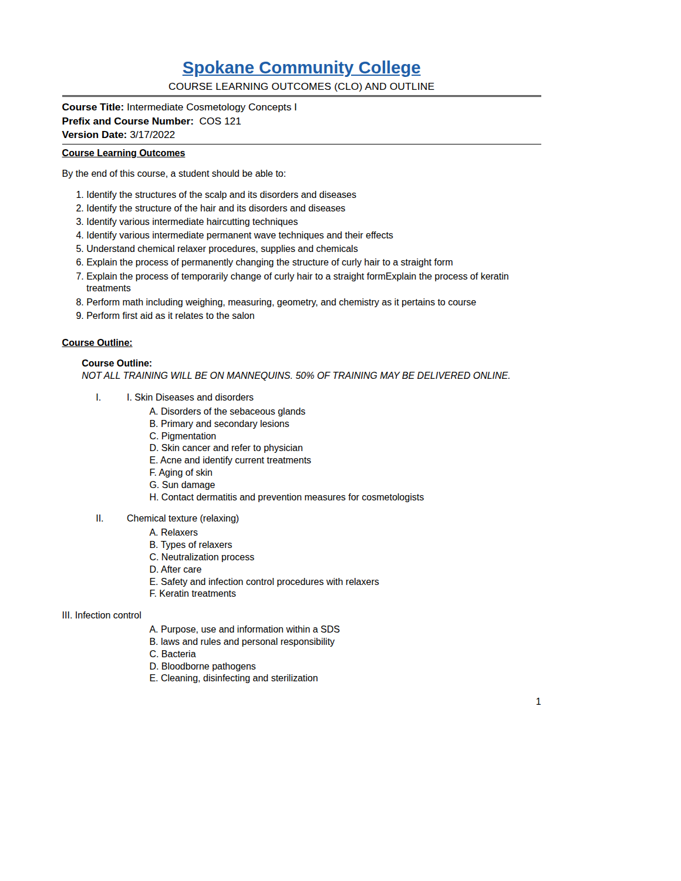Spokane Community College
COURSE LEARNING OUTCOMES (CLO) AND OUTLINE
Course Title: Intermediate Cosmetology Concepts I
Prefix and Course Number: COS 121
Version Date: 3/17/2022
Course Learning Outcomes
By the end of this course, a student should be able to:
Identify the structures of the scalp and its disorders and diseases
Identify the structure of the hair and its disorders and diseases
Identify various intermediate haircutting techniques
Identify various intermediate permanent wave techniques and their effects
Understand chemical relaxer procedures, supplies and chemicals
Explain the process of permanently changing the structure of curly hair to a straight form
Explain the process of temporarily change of curly hair to a straight formExplain the process of keratin treatments
Perform math including weighing, measuring, geometry, and chemistry as it pertains to course
Perform first aid as it relates to the salon
Course Outline:
Course Outline:
NOT ALL TRAINING WILL BE ON MANNEQUINS. 50% OF TRAINING MAY BE DELIVERED ONLINE.
I. I. Skin Diseases and disorders
A. Disorders of the sebaceous glands
B. Primary and secondary lesions
C. Pigmentation
D. Skin cancer and refer to physician
E. Acne and identify current treatments
F. Aging of skin
G. Sun damage
H. Contact dermatitis and prevention measures for cosmetologists
II. Chemical texture (relaxing)
A. Relaxers
B. Types of relaxers
C. Neutralization process
D. After care
E. Safety and infection control procedures with relaxers
F. Keratin treatments
III. Infection control
A. Purpose, use and information within a SDS
B. laws and rules and personal responsibility
C. Bacteria
D. Bloodborne pathogens
E. Cleaning, disinfecting and sterilization
1